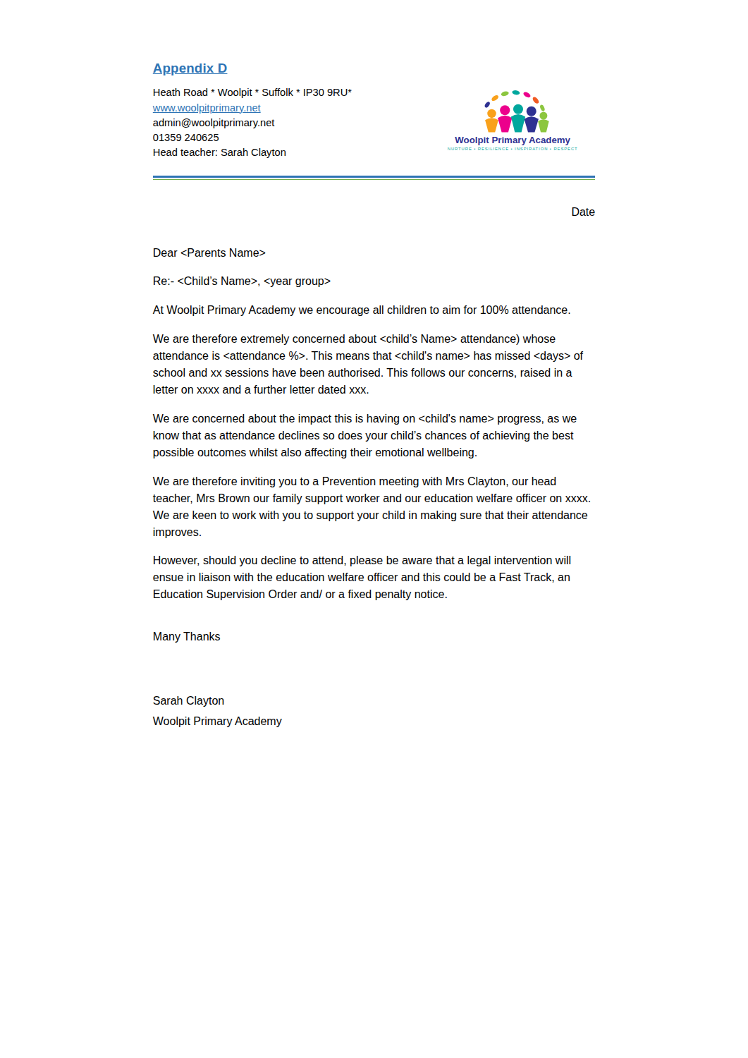Appendix D
Heath Road * Woolpit * Suffolk * IP30 9RU*
www.woolpitprimary.net
admin@woolpitprimary.net
01359 240625
Head teacher: Sarah Clayton
Woolpit Primary Academy NURTURE • RESILIENCE • INSPIRATION • RESPECT
Date
Dear <Parents Name>
Re:- <Child’s Name>, <year group>
At Woolpit Primary Academy we encourage all children to aim for 100% attendance.
We are therefore extremely concerned about <child’s Name> attendance) whose attendance is <attendance %>. This means that <child's name> has missed <days> of school and xx sessions have been authorised. This follows our concerns, raised in a letter on xxxx and a further letter dated xxx.
We are concerned about the impact this is having on <child's name> progress, as we know that as attendance declines so does your child’s chances of achieving the best possible outcomes whilst also affecting their emotional wellbeing.
We are therefore inviting you to a Prevention meeting with Mrs Clayton, our head teacher, Mrs Brown our family support worker and our education welfare officer on xxxx. We are keen to work with you to support your child in making sure that their attendance improves.
However, should you decline to attend, please be aware that a legal intervention will ensue in liaison with the education welfare officer and this could be a Fast Track, an Education Supervision Order and/ or a fixed penalty notice.
Many Thanks
Sarah Clayton
Woolpit Primary Academy